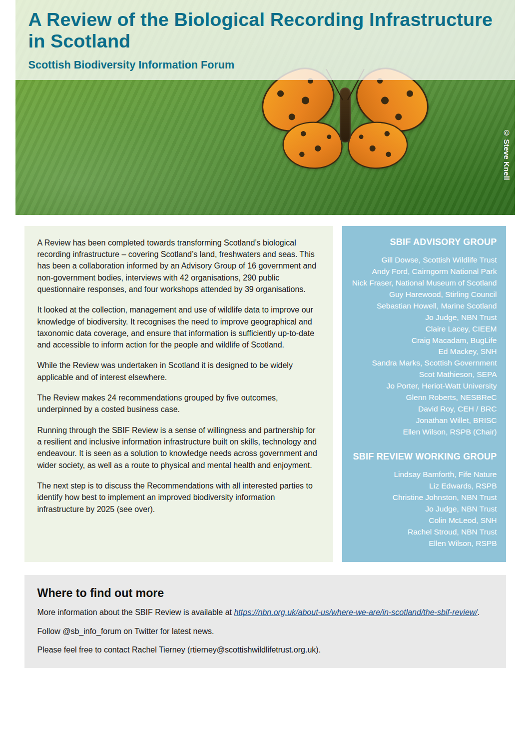A Review of the Biological Recording Infrastructure in Scotland
Scottish Biodiversity Information Forum
© Steve Knell
A Review has been completed towards transforming Scotland’s biological recording infrastructure – covering Scotland’s land, freshwaters and seas. This has been a collaboration informed by an Advisory Group of 16 government and non-government bodies, interviews with 42 organisations, 290 public questionnaire responses, and four workshops attended by 39 organisations.
It looked at the collection, management and use of wildlife data to improve our knowledge of biodiversity. It recognises the need to improve geographical and taxonomic data coverage, and ensure that information is sufficiently up-to-date and accessible to inform action for the people and wildlife of Scotland.
While the Review was undertaken in Scotland it is designed to be widely applicable and of interest elsewhere.
The Review makes 24 recommendations grouped by five outcomes, underpinned by a costed business case.
Running through the SBIF Review is a sense of willingness and partnership for a resilient and inclusive information infrastructure built on skills, technology and endeavour. It is seen as a solution to knowledge needs across government and wider society, as well as a route to physical and mental health and enjoyment.
The next step is to discuss the Recommendations with all interested parties to identify how best to implement an improved biodiversity information infrastructure by 2025 (see over).
SBIF ADVISORY GROUP
Gill Dowse, Scottish Wildlife Trust
Andy Ford, Cairngorm National Park
Nick Fraser, National Museum of Scotland
Guy Harewood, Stirling Council
Sebastian Howell, Marine Scotland
Jo Judge, NBN Trust
Claire Lacey, CIEEM
Craig Macadam, BugLife
Ed Mackey, SNH
Sandra Marks, Scottish Government
Scot Mathieson, SEPA
Jo Porter, Heriot-Watt University
Glenn Roberts, NESBReC
David Roy, CEH / BRC
Jonathan Willet, BRISC
Ellen Wilson, RSPB (Chair)
SBIF REVIEW WORKING GROUP
Lindsay Bamforth, Fife Nature
Liz Edwards, RSPB
Christine Johnston, NBN Trust
Jo Judge, NBN Trust
Colin McLeod, SNH
Rachel Stroud, NBN Trust
Ellen Wilson, RSPB
Where to find out more
More information about the SBIF Review is available at https://nbn.org.uk/about-us/where-we-are/in-scotland/the-sbif-review/.
Follow @sb_info_forum on Twitter for latest news.
Please feel free to contact Rachel Tierney (rtierney@scottishwildlifetrust.org.uk).